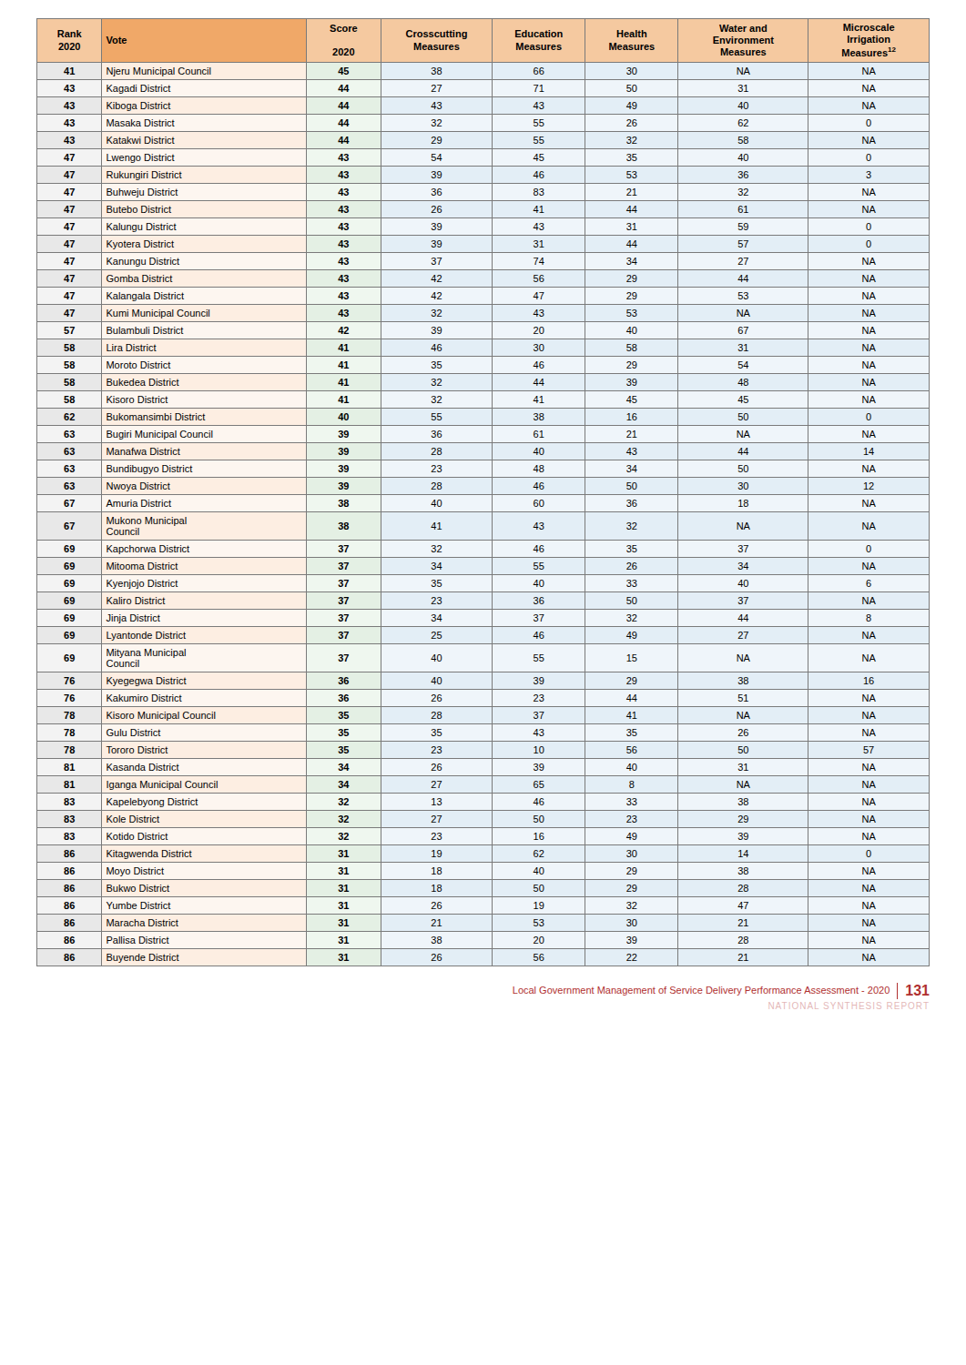| Rank 2020 | Vote | Score 2020 | Crosscutting Measures | Education Measures | Health Measures | Water and Environment Measures | Microscale Irrigation Measures 12 |
| --- | --- | --- | --- | --- | --- | --- | --- |
| 41 | Njeru Municipal Council | 45 | 38 | 66 | 30 | NA | NA |
| 43 | Kagadi District | 44 | 27 | 71 | 50 | 31 | NA |
| 43 | Kiboga District | 44 | 43 | 43 | 49 | 40 | NA |
| 43 | Masaka District | 44 | 32 | 55 | 26 | 62 | 0 |
| 43 | Katakwi District | 44 | 29 | 55 | 32 | 58 | NA |
| 47 | Lwengo District | 43 | 54 | 45 | 35 | 40 | 0 |
| 47 | Rukungiri District | 43 | 39 | 46 | 53 | 36 | 3 |
| 47 | Buhweju District | 43 | 36 | 83 | 21 | 32 | NA |
| 47 | Butebo District | 43 | 26 | 41 | 44 | 61 | NA |
| 47 | Kalungu District | 43 | 39 | 43 | 31 | 59 | 0 |
| 47 | Kyotera District | 43 | 39 | 31 | 44 | 57 | 0 |
| 47 | Kanungu District | 43 | 37 | 74 | 34 | 27 | NA |
| 47 | Gomba District | 43 | 42 | 56 | 29 | 44 | NA |
| 47 | Kalangala District | 43 | 42 | 47 | 29 | 53 | NA |
| 47 | Kumi Municipal Council | 43 | 32 | 43 | 53 | NA | NA |
| 57 | Bulambuli District | 42 | 39 | 20 | 40 | 67 | NA |
| 58 | Lira District | 41 | 46 | 30 | 58 | 31 | NA |
| 58 | Moroto District | 41 | 35 | 46 | 29 | 54 | NA |
| 58 | Bukedea District | 41 | 32 | 44 | 39 | 48 | NA |
| 58 | Kisoro District | 41 | 32 | 41 | 45 | 45 | NA |
| 62 | Bukomansimbi District | 40 | 55 | 38 | 16 | 50 | 0 |
| 63 | Bugiri Municipal Council | 39 | 36 | 61 | 21 | NA | NA |
| 63 | Manafwa District | 39 | 28 | 40 | 43 | 44 | 14 |
| 63 | Bundibugyo District | 39 | 23 | 48 | 34 | 50 | NA |
| 63 | Nwoya District | 39 | 28 | 46 | 50 | 30 | 12 |
| 67 | Amuria District | 38 | 40 | 60 | 36 | 18 | NA |
| 67 | Mukono Municipal Council | 38 | 41 | 43 | 32 | NA | NA |
| 69 | Kapchorwa District | 37 | 32 | 46 | 35 | 37 | 0 |
| 69 | Mitooma District | 37 | 34 | 55 | 26 | 34 | NA |
| 69 | Kyenjojo District | 37 | 35 | 40 | 33 | 40 | 6 |
| 69 | Kaliro District | 37 | 23 | 36 | 50 | 37 | NA |
| 69 | Jinja District | 37 | 34 | 37 | 32 | 44 | 8 |
| 69 | Lyantonde District | 37 | 25 | 46 | 49 | 27 | NA |
| 69 | Mityana Municipal Council | 37 | 40 | 55 | 15 | NA | NA |
| 76 | Kyegegwa District | 36 | 40 | 39 | 29 | 38 | 16 |
| 76 | Kakumiro District | 36 | 26 | 23 | 44 | 51 | NA |
| 78 | Kisoro Municipal Council | 35 | 28 | 37 | 41 | NA | NA |
| 78 | Gulu District | 35 | 35 | 43 | 35 | 26 | NA |
| 78 | Tororo District | 35 | 23 | 10 | 56 | 50 | 57 |
| 81 | Kasanda District | 34 | 26 | 39 | 40 | 31 | NA |
| 81 | Iganga Municipal Council | 34 | 27 | 65 | 8 | NA | NA |
| 83 | Kapelebyong District | 32 | 13 | 46 | 33 | 38 | NA |
| 83 | Kole District | 32 | 27 | 50 | 23 | 29 | NA |
| 83 | Kotido District | 32 | 23 | 16 | 49 | 39 | NA |
| 86 | Kitagwenda District | 31 | 19 | 62 | 30 | 14 | 0 |
| 86 | Moyo District | 31 | 18 | 40 | 29 | 38 | NA |
| 86 | Bukwo District | 31 | 18 | 50 | 29 | 28 | NA |
| 86 | Yumbe District | 31 | 26 | 19 | 32 | 47 | NA |
| 86 | Maracha District | 31 | 21 | 53 | 30 | 21 | NA |
| 86 | Pallisa District | 31 | 38 | 20 | 39 | 28 | NA |
| 86 | Buyende District | 31 | 26 | 56 | 22 | 21 | NA |
Local Government Management of Service Delivery Performance Assessment - 2020131
NATIONAL SYNTHESIS REPORT